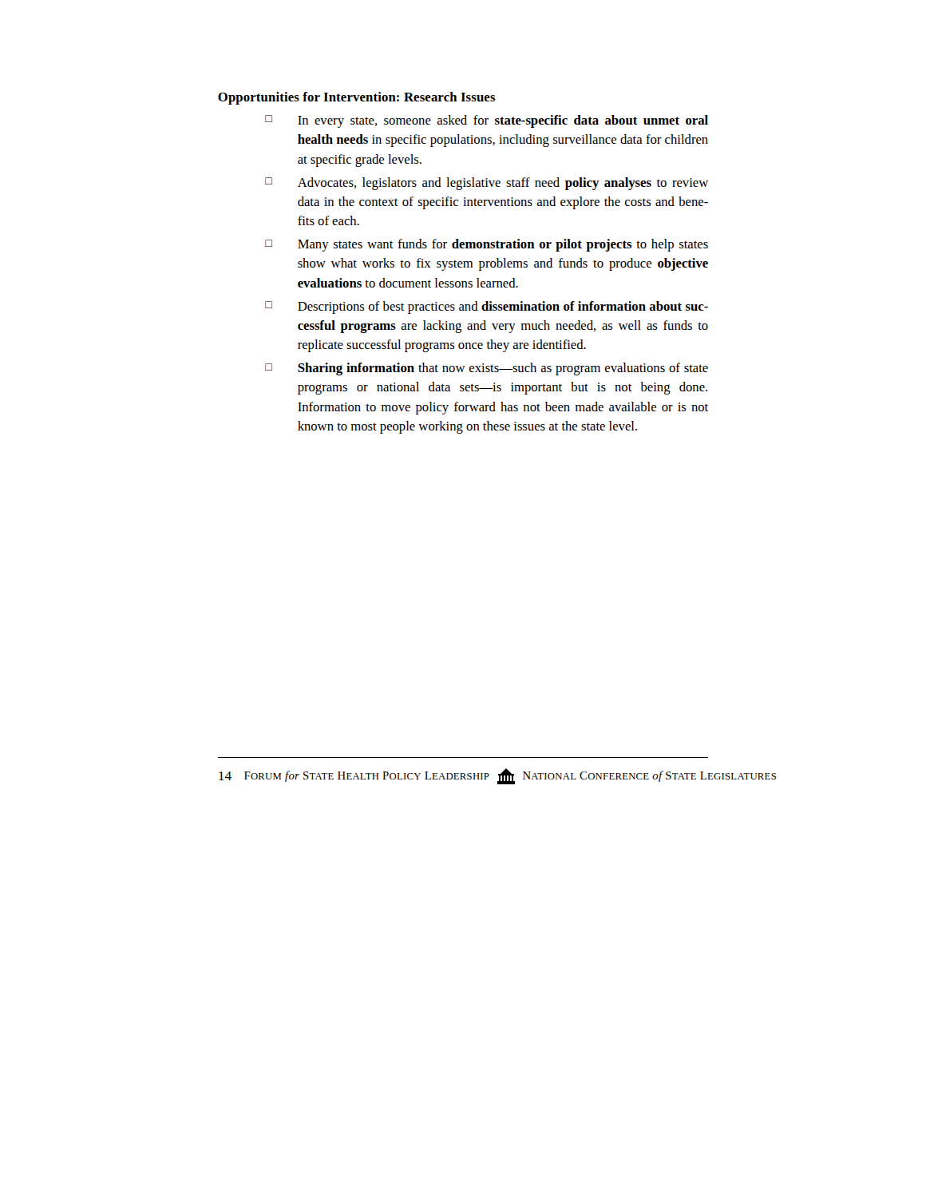Opportunities for Intervention: Research Issues
In every state, someone asked for state-specific data about unmet oral health needs in specific populations, including surveillance data for children at specific grade levels.
Advocates, legislators and legislative staff need policy analyses to review data in the context of specific interventions and explore the costs and benefits of each.
Many states want funds for demonstration or pilot projects to help states show what works to fix system problems and funds to produce objective evaluations to document lessons learned.
Descriptions of best practices and dissemination of information about successful programs are lacking and very much needed, as well as funds to replicate successful programs once they are identified.
Sharing information that now exists—such as program evaluations of state programs or national data sets—is important but is not being done. Information to move policy forward has not been made available or is not known to most people working on these issues at the state level.
14 FORUM for STATE HEALTH POLICY LEADERSHIP NATIONAL CONFERENCE of STATE LEGISLATURES